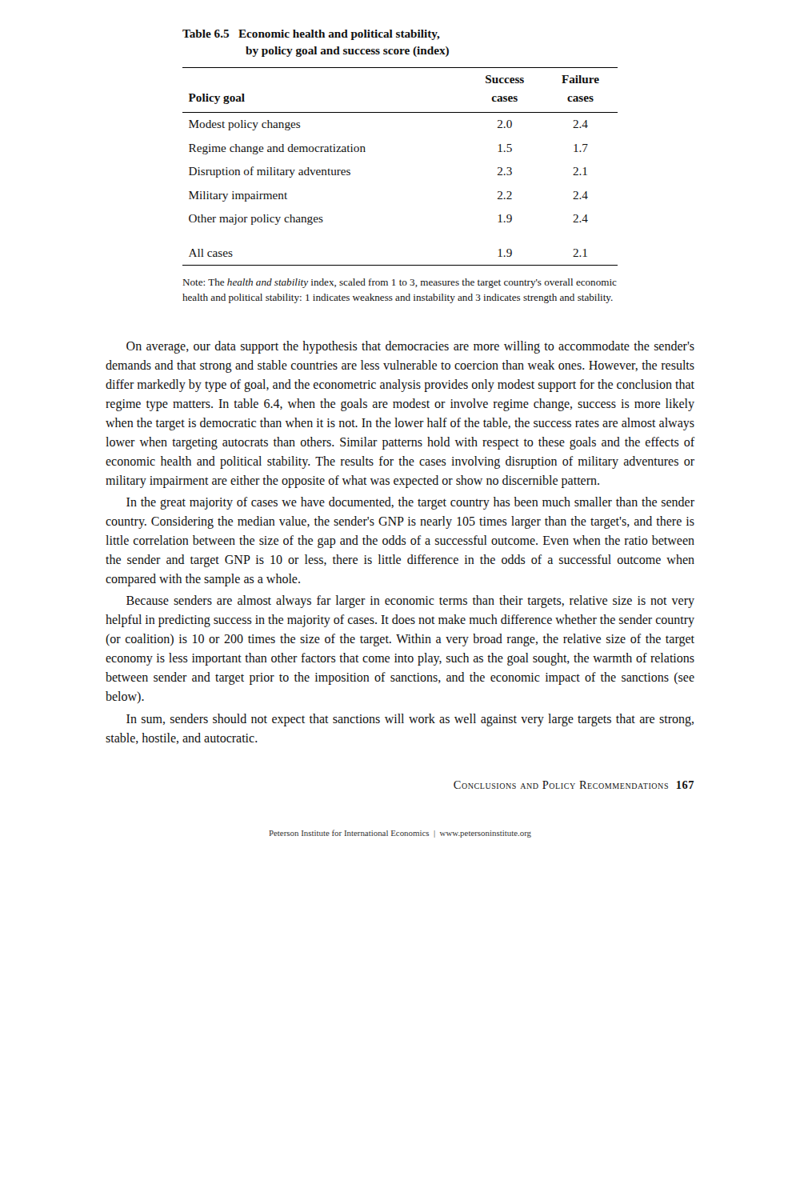Table 6.5 Economic health and political stability, by policy goal and success score (index)
| Policy goal | Success cases | Failure cases |
| --- | --- | --- |
| Modest policy changes | 2.0 | 2.4 |
| Regime change and democratization | 1.5 | 1.7 |
| Disruption of military adventures | 2.3 | 2.1 |
| Military impairment | 2.2 | 2.4 |
| Other major policy changes | 1.9 | 2.4 |
| All cases | 1.9 | 2.1 |
Note: The health and stability index, scaled from 1 to 3, measures the target country's overall economic health and political stability: 1 indicates weakness and instability and 3 indicates strength and stability.
On average, our data support the hypothesis that democracies are more willing to accommodate the sender's demands and that strong and stable countries are less vulnerable to coercion than weak ones. However, the results differ markedly by type of goal, and the econometric analysis provides only modest support for the conclusion that regime type matters. In table 6.4, when the goals are modest or involve regime change, success is more likely when the target is democratic than when it is not. In the lower half of the table, the success rates are almost always lower when targeting autocrats than others. Similar patterns hold with respect to these goals and the effects of economic health and political stability. The results for the cases involving disruption of military adventures or military impairment are either the opposite of what was expected or show no discernible pattern.
In the great majority of cases we have documented, the target country has been much smaller than the sender country. Considering the median value, the sender's GNP is nearly 105 times larger than the target's, and there is little correlation between the size of the gap and the odds of a successful outcome. Even when the ratio between the sender and target GNP is 10 or less, there is little difference in the odds of a successful outcome when compared with the sample as a whole.
Because senders are almost always far larger in economic terms than their targets, relative size is not very helpful in predicting success in the majority of cases. It does not make much difference whether the sender country (or coalition) is 10 or 200 times the size of the target. Within a very broad range, the relative size of the target economy is less important than other factors that come into play, such as the goal sought, the warmth of relations between sender and target prior to the imposition of sanctions, and the economic impact of the sanctions (see below).
In sum, senders should not expect that sanctions will work as well against very large targets that are strong, stable, hostile, and autocratic.
Conclusions and Policy Recommendations167
Peterson Institute for International Economics | www.petersoninstitute.org